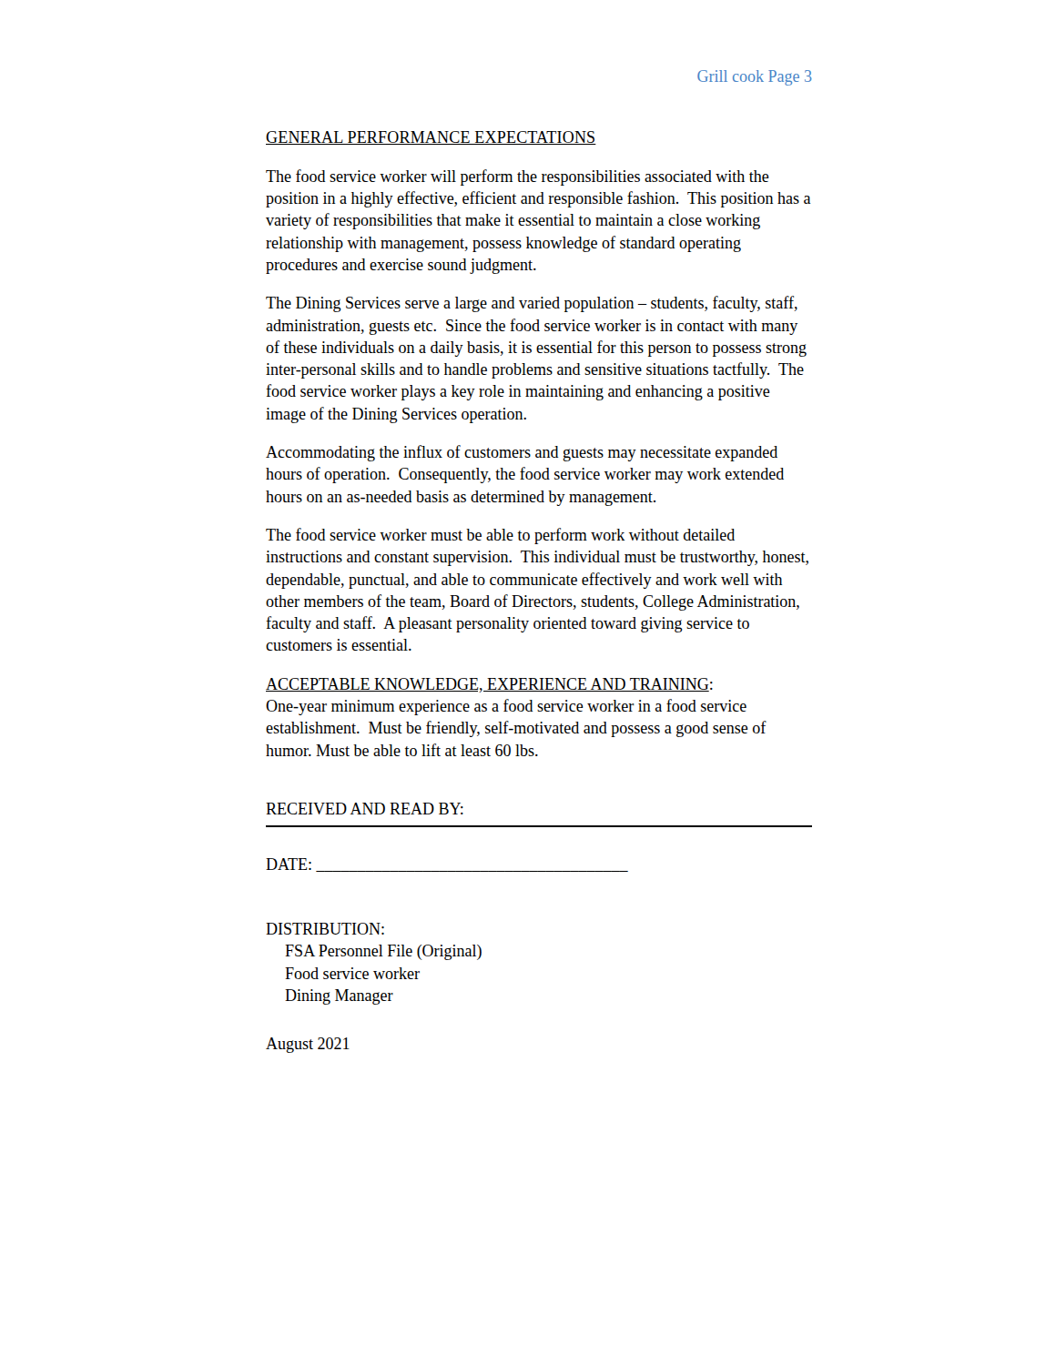Grill cook Page 3
GENERAL PERFORMANCE EXPECTATIONS
The food service worker will perform the responsibilities associated with the position in a highly effective, efficient and responsible fashion. This position has a variety of responsibilities that make it essential to maintain a close working relationship with management, possess knowledge of standard operating procedures and exercise sound judgment.
The Dining Services serve a large and varied population – students, faculty, staff, administration, guests etc. Since the food service worker is in contact with many of these individuals on a daily basis, it is essential for this person to possess strong inter-personal skills and to handle problems and sensitive situations tactfully. The food service worker plays a key role in maintaining and enhancing a positive image of the Dining Services operation.
Accommodating the influx of customers and guests may necessitate expanded hours of operation. Consequently, the food service worker may work extended hours on an as-needed basis as determined by management.
The food service worker must be able to perform work without detailed instructions and constant supervision. This individual must be trustworthy, honest, dependable, punctual, and able to communicate effectively and work well with other members of the team, Board of Directors, students, College Administration, faculty and staff. A pleasant personality oriented toward giving service to customers is essential.
ACCEPTABLE KNOWLEDGE, EXPERIENCE AND TRAINING:
One-year minimum experience as a food service worker in a food service establishment. Must be friendly, self-motivated and possess a good sense of humor. Must be able to lift at least 60 lbs.
RECEIVED AND READ BY:
DATE: ______________________________________
DISTRIBUTION:
FSA Personnel File (Original)
Food service worker
Dining Manager
August 2021